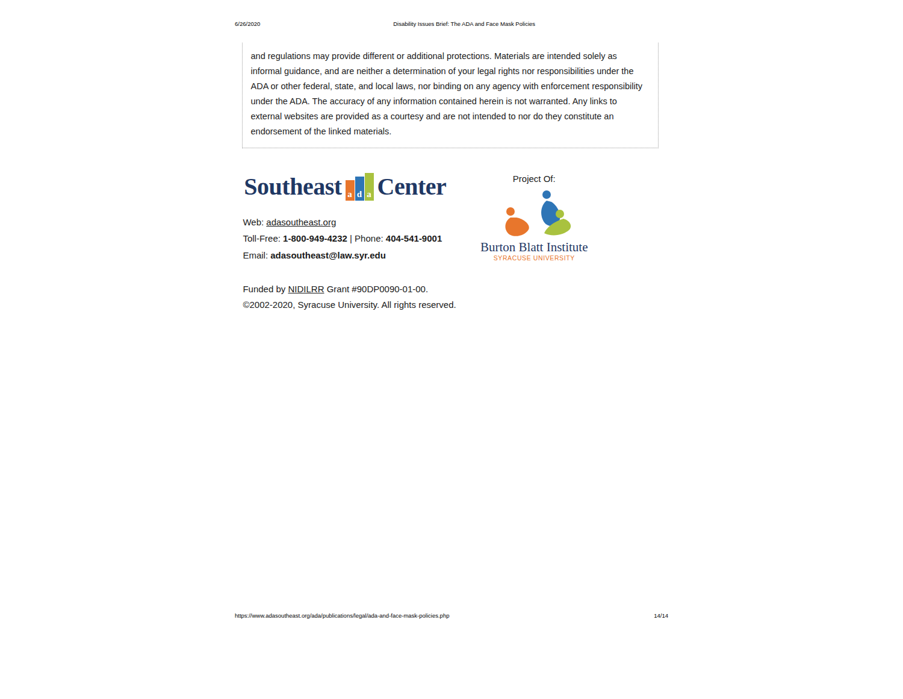6/26/2020 Disability Issues Brief: The ADA and Face Mask Policies
and regulations may provide different or additional protections. Materials are intended solely as informal guidance, and are neither a determination of your legal rights nor responsibilities under the ADA or other federal, state, and local laws, nor binding on any agency with enforcement responsibility under the ADA. The accuracy of any information contained herein is not warranted. Any links to external websites are provided as a courtesy and are not intended to nor do they constitute an endorsement of the linked materials.
Southeast a d a Center
Web: adasoutheast.org
Toll-Free: 1-800-949-4232 | Phone: 404-541-9001
Email: adasoutheast@law.syr.edu
Funded by NIDILRR Grant #90DP0090-01-00.
©2002-2020, Syracuse University. All rights reserved.
Project Of:
Burton Blatt Institute
SYRACUSE UNIVERSITY
https://www.adasoutheast.org/ada/publications/legal/ada-and-face-mask-policies.php 14/14